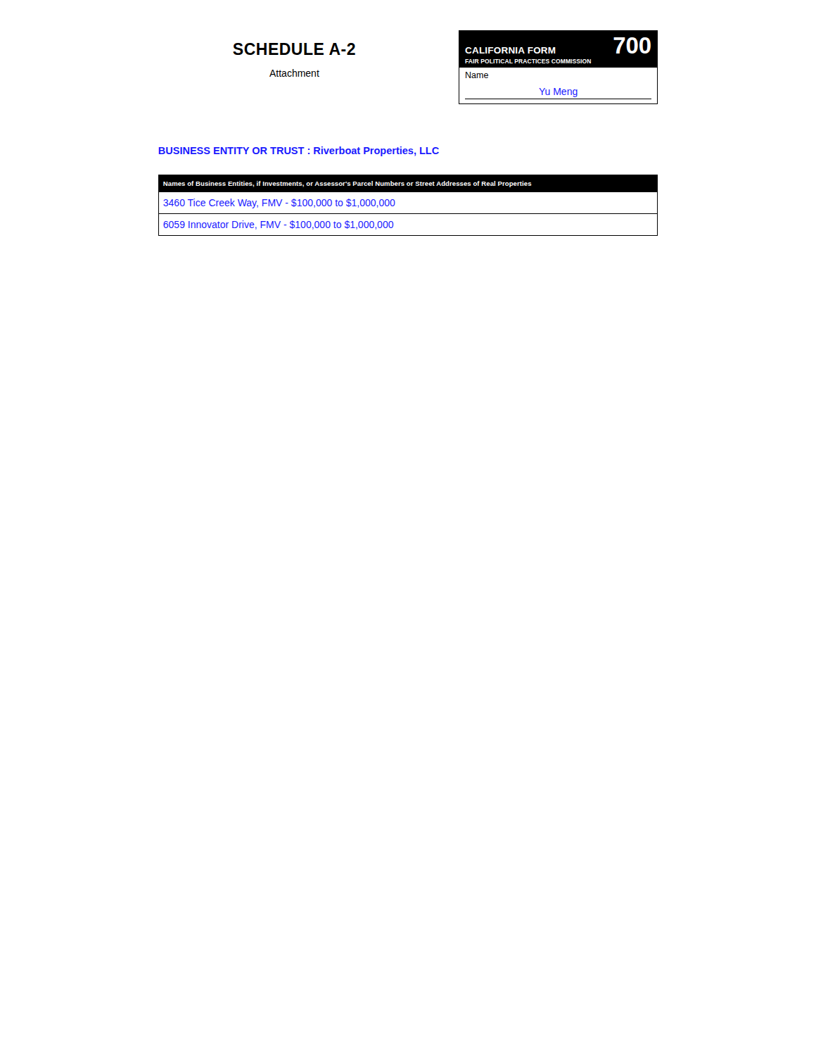SCHEDULE A-2
Attachment
CALIFORNIA FORM 700
FAIR POLITICAL PRACTICES COMMISSION
Name
Yu Meng
BUSINESS ENTITY OR TRUST : Riverboat Properties, LLC
| Names of Business Entities, if Investments, or Assessor's Parcel Numbers or Street Addresses of Real Properties |
| --- |
| 3460 Tice Creek Way, FMV - $100,000 to $1,000,000 |
| 6059 Innovator Drive, FMV - $100,000 to $1,000,000 |